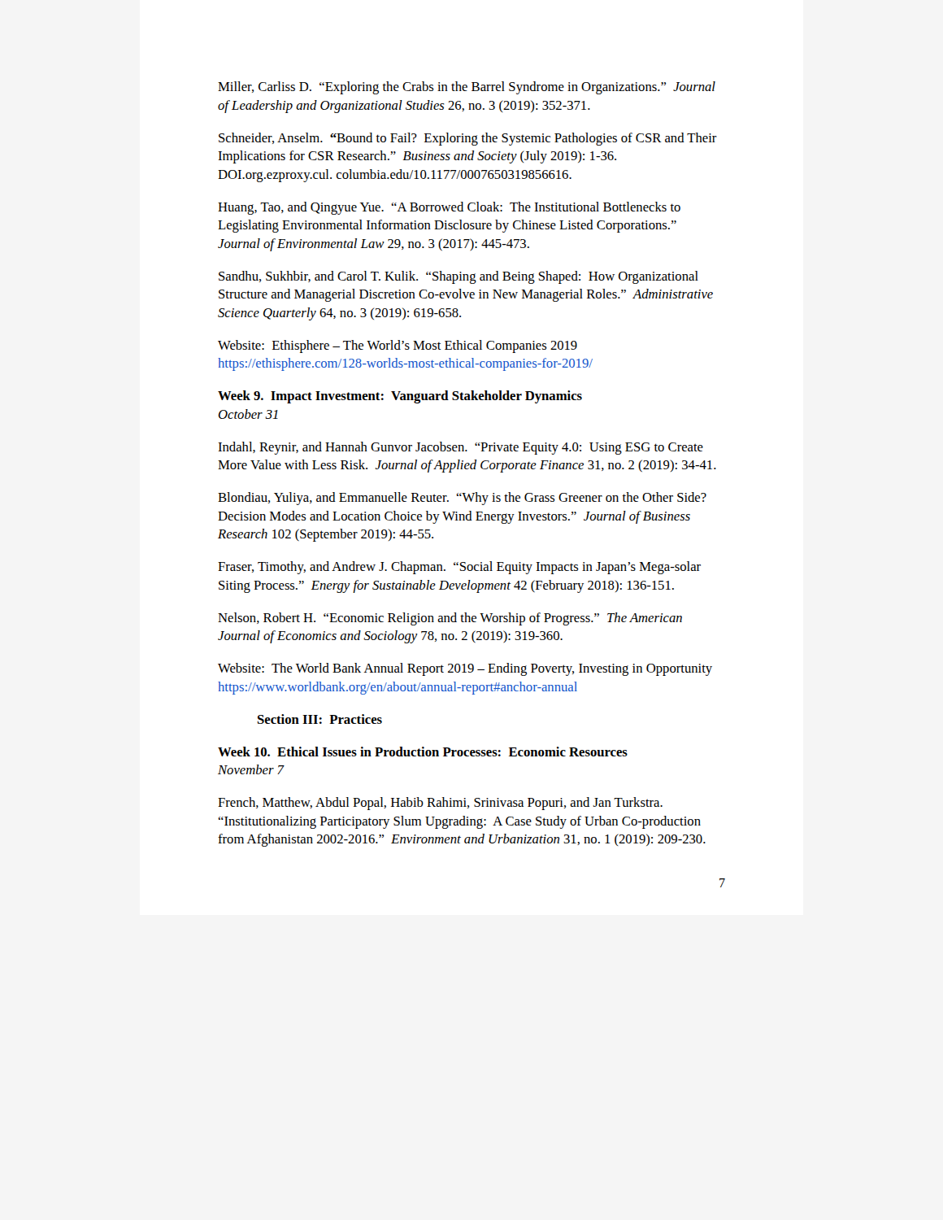Miller, Carliss D. “Exploring the Crabs in the Barrel Syndrome in Organizations.” Journal of Leadership and Organizational Studies 26, no. 3 (2019): 352-371.
Schneider, Anselm. “Bound to Fail? Exploring the Systemic Pathologies of CSR and Their Implications for CSR Research.” Business and Society (July 2019): 1-36. DOI.org.ezproxy.cul. columbia.edu/10.1177/0007650319856616.
Huang, Tao, and Qingyue Yue. “A Borrowed Cloak: The Institutional Bottlenecks to Legislating Environmental Information Disclosure by Chinese Listed Corporations.” Journal of Environmental Law 29, no. 3 (2017): 445-473.
Sandhu, Sukhbir, and Carol T. Kulik. “Shaping and Being Shaped: How Organizational Structure and Managerial Discretion Co-evolve in New Managerial Roles.” Administrative Science Quarterly 64, no. 3 (2019): 619-658.
Website: Ethisphere – The World’s Most Ethical Companies 2019
https://ethisphere.com/128-worlds-most-ethical-companies-for-2019/
Week 9. Impact Investment: Vanguard Stakeholder Dynamics
October 31
Indahl, Reynir, and Hannah Gunvor Jacobsen. “Private Equity 4.0: Using ESG to Create More Value with Less Risk. Journal of Applied Corporate Finance 31, no. 2 (2019): 34-41.
Blondiau, Yuliya, and Emmanuelle Reuter. “Why is the Grass Greener on the Other Side? Decision Modes and Location Choice by Wind Energy Investors.” Journal of Business Research 102 (September 2019): 44-55.
Fraser, Timothy, and Andrew J. Chapman. “Social Equity Impacts in Japan’s Mega-solar Siting Process.” Energy for Sustainable Development 42 (February 2018): 136-151.
Nelson, Robert H. “Economic Religion and the Worship of Progress.” The American Journal of Economics and Sociology 78, no. 2 (2019): 319-360.
Website: The World Bank Annual Report 2019 – Ending Poverty, Investing in Opportunity
https://www.worldbank.org/en/about/annual-report#anchor-annual
Section III: Practices
Week 10. Ethical Issues in Production Processes: Economic Resources
November 7
French, Matthew, Abdul Popal, Habib Rahimi, Srinivasa Popuri, and Jan Turkstra. “Institutionalizing Participatory Slum Upgrading: A Case Study of Urban Co-production from Afghanistan 2002-2016.” Environment and Urbanization 31, no. 1 (2019): 209-230.
7